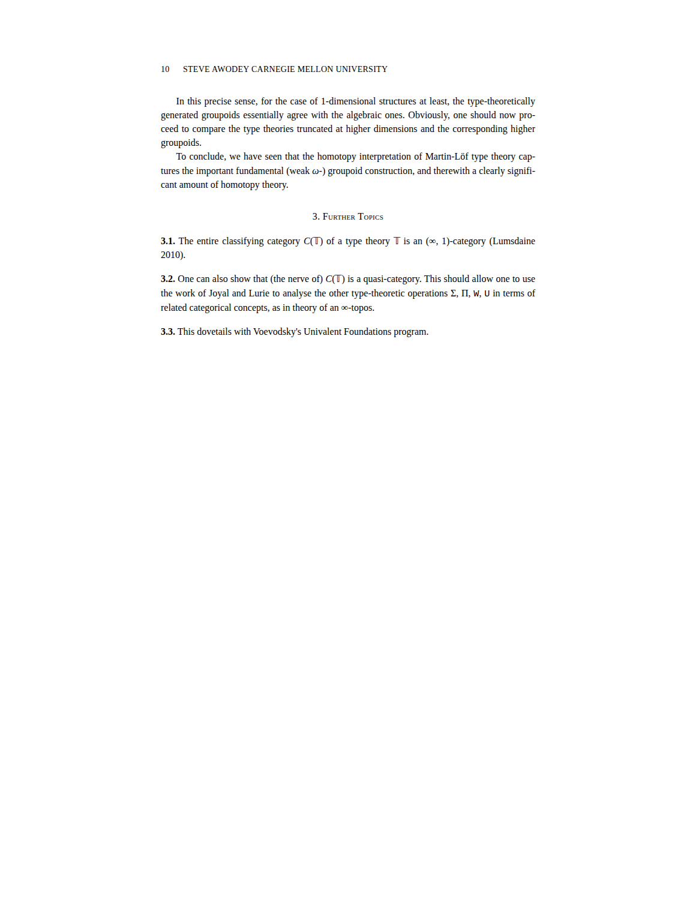10 STEVE AWODEY CARNEGIE MELLON UNIVERSITY
In this precise sense, for the case of 1-dimensional structures at least, the type-theoretically generated groupoids essentially agree with the algebraic ones. Obviously, one should now proceed to compare the type theories truncated at higher dimensions and the corresponding higher groupoids.
To conclude, we have seen that the homotopy interpretation of Martin-Löf type theory captures the important fundamental (weak ω-) groupoid construction, and therewith a clearly significant amount of homotopy theory.
3. Further Topics
3.1. The entire classifying category C(𝕋) of a type theory 𝕋 is an (∞, 1)-category (Lumsdaine 2010).
3.2. One can also show that (the nerve of) C(𝕋) is a quasi-category. This should allow one to use the work of Joyal and Lurie to analyse the other type-theoretic operations Σ, Π, W, U in terms of related categorical concepts, as in theory of an ∞-topos.
3.3. This dovetails with Voevodsky's Univalent Foundations program.